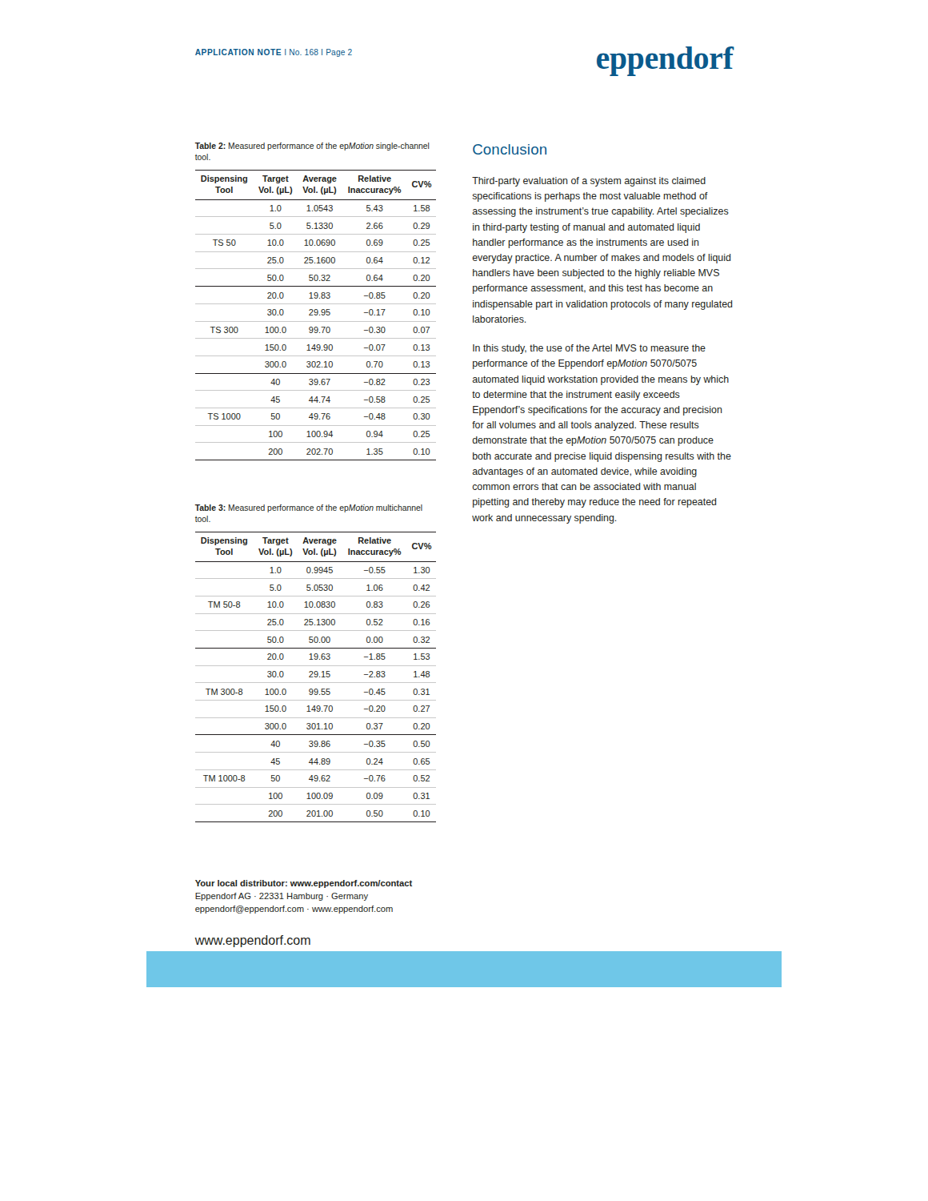APPLICATION NOTE I No. 168 I Page 2
eppendorf
Table 2: Measured performance of the epMotion single-channel tool.
| Dispensing Tool | Target Vol. (µL) | Average Vol. (µL) | Relative Inaccuracy% | CV% |
| --- | --- | --- | --- | --- |
| | 1.0 | 1.0543 | 5.43 | 1.58 |
| | 5.0 | 5.1330 | 2.66 | 0.29 |
| TS 50 | 10.0 | 10.0690 | 0.69 | 0.25 |
| | 25.0 | 25.1600 | 0.64 | 0.12 |
| | 50.0 | 50.32 | 0.64 | 0.20 |
| | 20.0 | 19.83 | −0.85 | 0.20 |
| | 30.0 | 29.95 | −0.17 | 0.10 |
| TS 300 | 100.0 | 99.70 | −0.30 | 0.07 |
| | 150.0 | 149.90 | −0.07 | 0.13 |
| | 300.0 | 302.10 | 0.70 | 0.13 |
| | 40 | 39.67 | −0.82 | 0.23 |
| | 45 | 44.74 | −0.58 | 0.25 |
| TS 1000 | 50 | 49.76 | −0.48 | 0.30 |
| | 100 | 100.94 | 0.94 | 0.25 |
| | 200 | 202.70 | 1.35 | 0.10 |
Table 3: Measured performance of the epMotion multichannel tool.
| Dispensing Tool | Target Vol. (µL) | Average Vol. (µL) | Relative Inaccuracy% | CV% |
| --- | --- | --- | --- | --- |
| | 1.0 | 0.9945 | −0.55 | 1.30 |
| | 5.0 | 5.0530 | 1.06 | 0.42 |
| TM 50-8 | 10.0 | 10.0830 | 0.83 | 0.26 |
| | 25.0 | 25.1300 | 0.52 | 0.16 |
| | 50.0 | 50.00 | 0.00 | 0.32 |
| | 20.0 | 19.63 | −1.85 | 1.53 |
| | 30.0 | 29.15 | −2.83 | 1.48 |
| TM 300-8 | 100.0 | 99.55 | −0.45 | 0.31 |
| | 150.0 | 149.70 | −0.20 | 0.27 |
| | 300.0 | 301.10 | 0.37 | 0.20 |
| | 40 | 39.86 | −0.35 | 0.50 |
| | 45 | 44.89 | 0.24 | 0.65 |
| TM 1000-8 | 50 | 49.62 | −0.76 | 0.52 |
| | 100 | 100.09 | 0.09 | 0.31 |
| | 200 | 201.00 | 0.50 | 0.10 |
Conclusion
Third-party evaluation of a system against its claimed specifications is perhaps the most valuable method of assessing the instrument’s true capability. Artel specializes in third-party testing of manual and automated liquid handler performance as the instruments are used in everyday practice. A number of makes and models of liquid handlers have been subjected to the highly reliable MVS performance assessment, and this test has become an indispensable part in validation protocols of many regulated laboratories.
In this study, the use of the Artel MVS to measure the performance of the Eppendorf epMotion 5070/5075 automated liquid workstation provided the means by which to determine that the instrument easily exceeds Eppendorf’s specifications for the accuracy and precision for all volumes and all tools analyzed. These results demonstrate that the epMotion 5070/5075 can produce both accurate and precise liquid dispensing results with the advantages of an automated device, while avoiding common errors that can be associated with manual pipetting and thereby may reduce the need for repeated work and unnecessary spending.
Your local distributor: www.eppendorf.com/contact
Eppendorf AG · 22331 Hamburg · Germany
eppendorf@eppendorf.com · www.eppendorf.com
www.eppendorf.com
MVS® is a registered trademark of Artel, Inc. Product appearance, specifications, and/or prices are subject to change. Eppendorf®, the Eppendorf logo, epMotion®, epT.I.P.S.® are registered trademarks of Eppendorf AG, Hamburg, Germany.
All rights reserved, including graphics and images. Copyright © 2013 by Eppendorf AG.